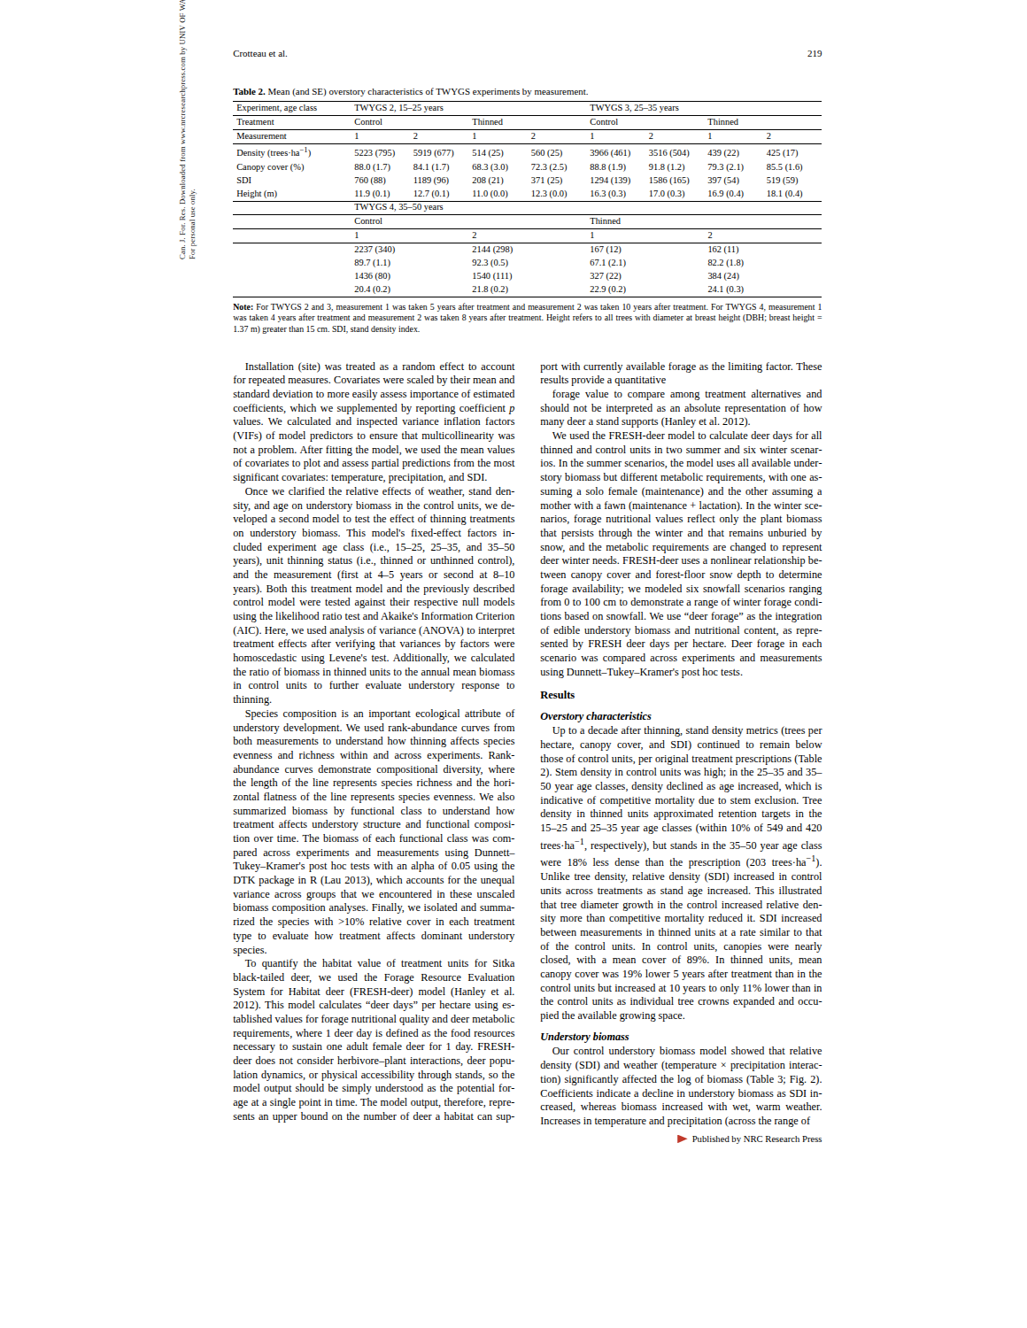Can. J. For. Res. Downloaded from www.nrcresearchpress.com by UNIV OF WASHINGTON LIBRARIES on 01/20/20
For personal use only.
Crotteau et al. 219
Table 2. Mean (and SE) overstory characteristics of TWYGS experiments by measurement.
| Experiment, age class | TWYGS 2, 15–25 years | TWYGS 3, 25–35 years |
| Treatment | Control | Thinned | Control | Thinned |
| Measurement | 1 | 2 | 1 | 2 | 1 | 2 | 1 | 2 |
| Density (trees·ha −1 ) | 5223 (795) | 5919 (677) | 514 (25) | 560 (25) | 3966 (461) | 3516 (504) | 439 (22) | 425 (17) |
| Canopy cover (%) | 88.0 (1.7) | 84.1 (1.7) | 68.3 (3.0) | 72.3 (2.5) | 88.8 (1.9) | 91.8 (1.2) | 79.3 (2.1) | 85.5 (1.6) |
| SDI | 760 (88) | 1189 (96) | 208 (21) | 371 (25) | 1294 (139) | 1586 (165) | 397 (54) | 519 (59) |
| Height (m) | 11.9 (0.1) | 12.7 (0.1) | 11.0 (0.0) | 12.3 (0.0) | 16.3 (0.3) | 17.0 (0.3) | 16.9 (0.4) | 18.1 (0.4) |
| Experiment, age class | TWYGS 4, 35–50 years |
| Treatment | Control | Thinned |
| Measurement | 1 | 2 | 1 | 2 |
| Density | 2237 (340) | 2144 (298) | 167 (12) | 162 (11) |
| Canopy | 89.7 (1.1) | 92.3 (0.5) | 67.1 (2.1) | 82.2 (1.8) |
| SDI | 1436 (80) | 1540 (111) | 327 (22) | 384 (24) |
| Height | 20.4 (0.2) | 21.8 (0.2) | 22.9 (0.2) | 24.1 (0.3) |
Note: For TWYGS 2 and 3, measurement 1 was taken 5 years after treatment and measurement 2 was taken 10 years after treatment. For TWYGS 4, measurement 1 was taken 4 years after treatment and measurement 2 was taken 8 years after treatment. Height refers to all trees with diameter at breast height (DBH; breast height = 1.37 m) greater than 15 cm. SDI, stand density index.
Installation (site) was treated as a random effect to account for repeated measures. Covariates were scaled by their mean and standard deviation to more easily assess importance of estimated coefficients, which we supplemented by reporting coefficient p values. We calculated and inspected variance inflation factors (VIFs) of model predictors to ensure that multicollinearity was not a problem. After fitting the model, we used the mean values of covariates to plot and assess partial predictions from the most significant covariates: temperature, precipitation, and SDI.
Once we clarified the relative effects of weather, stand density, and age on understory biomass in the control units, we developed a second model to test the effect of thinning treatments on understory biomass. This model's fixed-effect factors included experiment age class (i.e., 15–25, 25–35, and 35–50 years), unit thinning status (i.e., thinned or unthinned control), and the measurement (first at 4–5 years or second at 8–10 years). Both this treatment model and the previously described control model were tested against their respective null models using the likelihood ratio test and Akaike's Information Criterion (AIC). Here, we used analysis of variance (ANOVA) to interpret treatment effects after verifying that variances by factors were homoscedastic using Levene's test. Additionally, we calculated the ratio of biomass in thinned units to the annual mean biomass in control units to further evaluate understory response to thinning.
Species composition is an important ecological attribute of understory development. We used rank-abundance curves from both measurements to understand how thinning affects species evenness and richness within and across experiments. Rank-abundance curves demonstrate compositional diversity, where the length of the line represents species richness and the horizontal flatness of the line represents species evenness. We also summarized biomass by functional class to understand how treatment affects understory structure and functional composition over time. The biomass of each functional class was compared across experiments and measurements using Dunnett–Tukey–Kramer's post hoc tests with an alpha of 0.05 using the DTK package in R (Lau 2013), which accounts for the unequal variance across groups that we encountered in these unscaled biomass composition analyses. Finally, we isolated and summarized the species with >10% relative cover in each treatment type to evaluate how treatment affects dominant understory species.
To quantify the habitat value of treatment units for Sitka black-tailed deer, we used the Forage Resource Evaluation System for Habitat deer (FRESH-deer) model (Hanley et al. 2012). This model calculates “deer days” per hectare using established values for forage nutritional quality and deer metabolic requirements, where 1 deer day is defined as the food resources necessary to sustain one adult female deer for 1 day. FRESH-deer does not consider herbivore–plant interactions, deer population dynamics, or physical accessibility through stands, so the model output should be simply understood as the potential forage at a single point in time. The model output, therefore, represents an upper bound on the number of deer a habitat can support with currently available forage as the limiting factor. These results provide a quantitative
forage value to compare among treatment alternatives and should not be interpreted as an absolute representation of how many deer a stand supports (Hanley et al. 2012).
We used the FRESH-deer model to calculate deer days for all thinned and control units in two summer and six winter scenarios. In the summer scenarios, the model uses all available understory biomass but different metabolic requirements, with one assuming a solo female (maintenance) and the other assuming a mother with a fawn (maintenance + lactation). In the winter scenarios, forage nutritional values reflect only the plant biomass that persists through the winter and that remains unburied by snow, and the metabolic requirements are changed to represent deer winter needs. FRESH-deer uses a nonlinear relationship between canopy cover and forest-floor snow depth to determine forage availability; we modeled six snowfall scenarios ranging from 0 to 100 cm to demonstrate a range of winter forage conditions based on snowfall. We use “deer forage” as the integration of edible understory biomass and nutritional content, as represented by FRESH deer days per hectare. Deer forage in each scenario was compared across experiments and measurements using Dunnett–Tukey–Kramer's post hoc tests.
Results
Overstory characteristics
Up to a decade after thinning, stand density metrics (trees per hectare, canopy cover, and SDI) continued to remain below those of control units, per original treatment prescriptions (Table 2). Stem density in control units was high; in the 25–35 and 35–50 year age classes, density declined as age increased, which is indicative of competitive mortality due to stem exclusion. Tree density in thinned units approximated retention targets in the 15–25 and 25–35 year age classes (within 10% of 549 and 420 trees·ha−1, respectively), but stands in the 35–50 year age class were 18% less dense than the prescription (203 trees·ha−1). Unlike tree density, relative density (SDI) increased in control units across treatments as stand age increased. This illustrated that tree diameter growth in the control increased relative density more than competitive mortality reduced it. SDI increased between measurements in thinned units at a rate similar to that of the control units. In control units, canopies were nearly closed, with a mean cover of 89%. In thinned units, mean canopy cover was 19% lower 5 years after treatment than in the control units but increased at 10 years to only 11% lower than in the control units as individual tree crowns expanded and occupied the available growing space.
Understory biomass
Our control understory biomass model showed that relative density (SDI) and weather (temperature × precipitation interaction) significantly affected the log of biomass (Table 3; Fig. 2). Coefficients indicate a decline in understory biomass as SDI increased, whereas biomass increased with wet, warm weather. Increases in temperature and precipitation (across the range of
Published by NRC Research Press